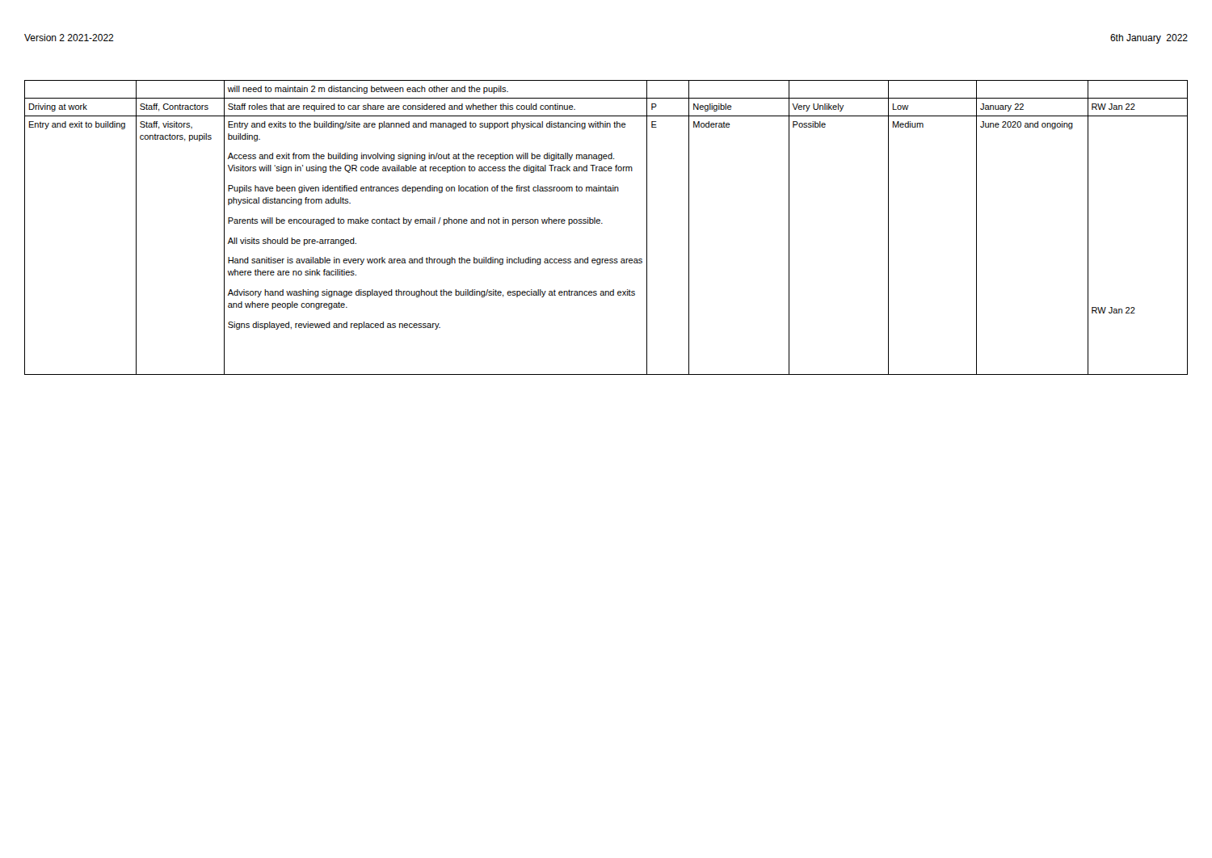Version 2 2021-2022 6th January 2022
| | | will need to maintain 2 m distancing between each other and the pupils. | | | | | | |
| Driving at work | Staff, Contractors | Staff roles that are required to car share are considered and whether this could continue. | P | Negligible | Very Unlikely | Low | January 22 | RW Jan 22 |
| Entry and exit to building | Staff, visitors, contractors, pupils | Entry and exits to the building/site are planned and managed to support physical distancing within the building. Access and exit from the building involving signing in/out at the reception will be digitally managed. Visitors will ‘sign in’ using the QR code available at reception to access the digital Track and Trace form Pupils have been given identified entrances depending on location of the first classroom to maintain physical distancing from adults. Parents will be encouraged to make contact by email / phone and not in person where possible. All visits should be pre-arranged. Hand sanitiser is available in every work area and through the building including access and egress areas where there are no sink facilities. Advisory hand washing signage displayed throughout the building/site, especially at entrances and exits and where people congregate. Signs displayed, reviewed and replaced as necessary. | E | Moderate | Possible | Medium | June 2020 and ongoing | RW Jan 22 |